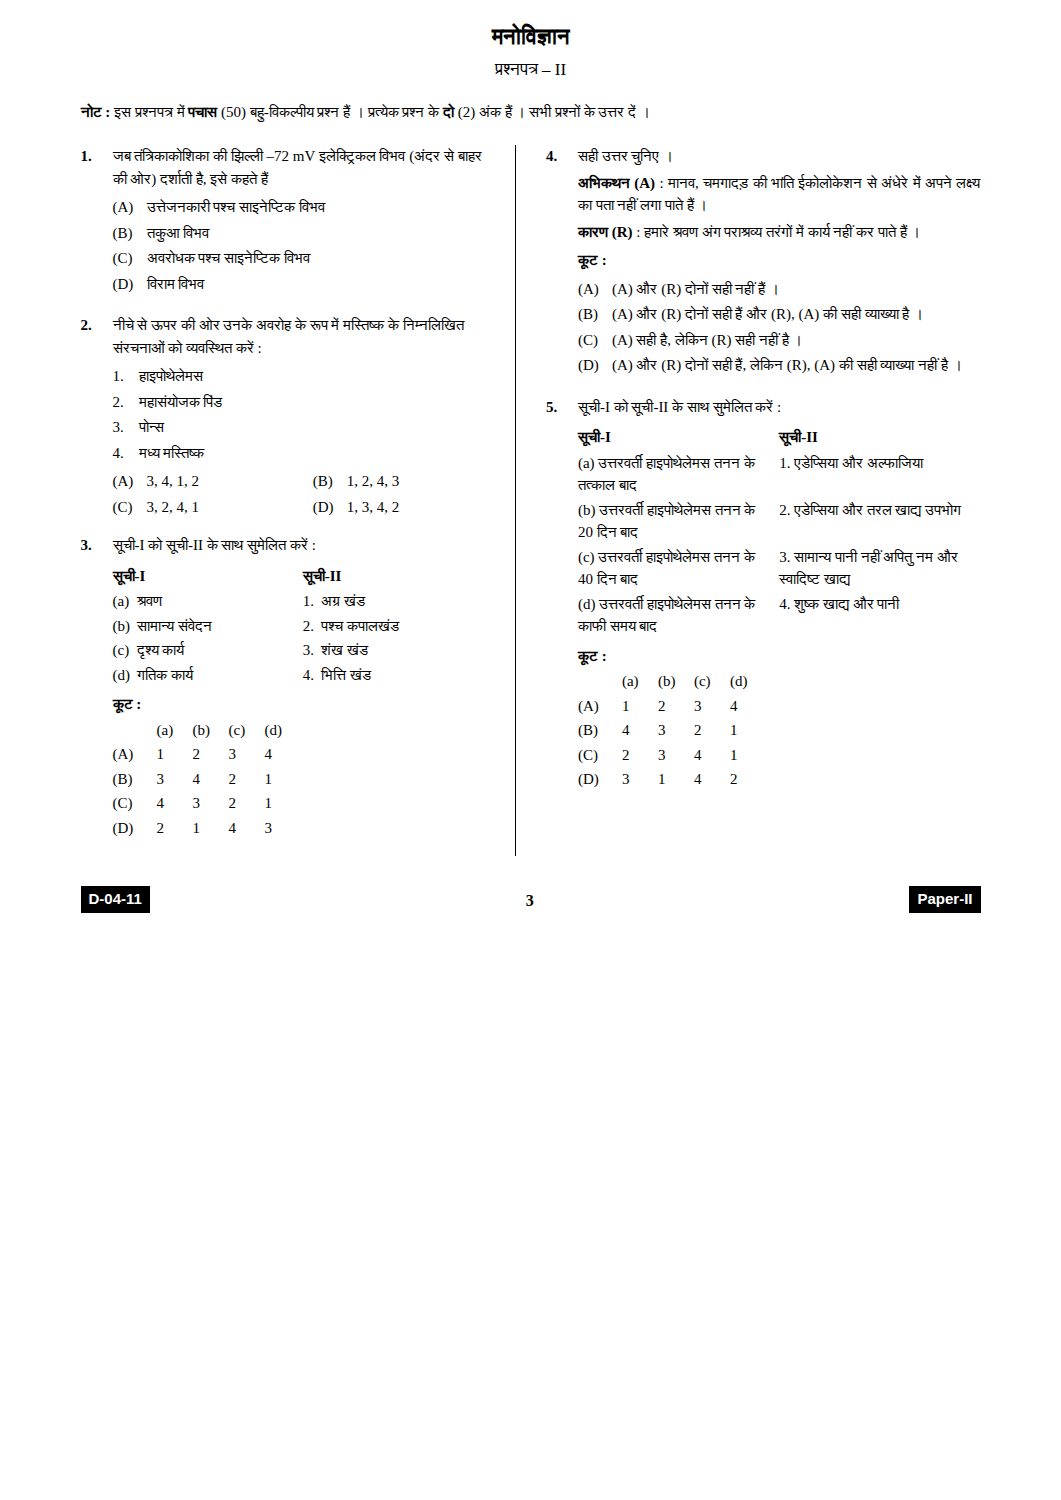मनोविज्ञान
प्रश्नपत्र – II
नोट : इस प्रश्नपत्र में पचास (50) बहु-विकल्पीय प्रश्न हैं । प्रत्येक प्रश्न के दो (2) अंक हैं । सभी प्रश्नों के उत्तर दें ।
1.
जब तंत्रिकाकोशिका की झिल्ली –72 mV इलेक्ट्रिकल विभव (अंदर से बाहर की ओर) दर्शाती है, इसे कहते हैं
(A) उत्तेजनकारी पश्च साइनेप्टिक विभव
(B) तकुआ विभव
(C) अवरोधक पश्च साइनेप्टिक विभव
(D) विराम विभव
2.
नीचे से ऊपर की ओर उनके अवरोह के रूप में मस्तिष्क के निम्नलिखित संरचनाओं को व्यवस्थित करें :
1. हाइपोथेलेमस
2. महासंयोजक पिंड
3. पोन्स
4. मध्य मस्तिष्क
(A) 3, 4, 1, 2
(B) 1, 2, 4, 3
(C) 3, 2, 4, 1
(D) 1, 3, 4, 2
3.
सूची-I को सूची-II के साथ सुमेलित करें :
| सूची-I | सूची-II |
| --- | --- |
| (a) श्रवण | 1. अग्र खंड |
| (b) सामान्य संवेदन | 2. पश्च कपालखंड |
| (c) दृश्य कार्य | 3. शंख खंड |
| (d) गतिक कार्य | 4. भित्ति खंड |
कूट :
| | (a) | (b) | (c) | (d) |
| (A) | 1 | 2 | 3 | 4 |
| (B) | 3 | 4 | 2 | 1 |
| (C) | 4 | 3 | 2 | 1 |
| (D) | 2 | 1 | 4 | 3 |
4.
सही उत्तर चुनिए ।
अभिकथन (A) : मानव, चमगादड़ की भांति ईकोलोकेशन से अंधेरे में अपने लक्ष्य का पता नहीं लगा पाते हैं ।
कारण (R) : हमारे श्रवण अंग पराश्रव्य तरंगों में कार्य नहीं कर पाते हैं ।
कूट :
(A)(A) और (R) दोनों सही नहीं हैं ।
(B)(A) और (R) दोनों सही हैं और (R), (A) की सही व्याख्या है ।
(C)(A) सही है, लेकिन (R) सही नहीं है ।
(D)(A) और (R) दोनों सही हैं, लेकिन (R), (A) की सही व्याख्या नहीं है ।
5.
सूची-I को सूची-II के साथ सुमेलित करें :
| सूची-I | सूची-II |
| --- | --- |
| (a) उत्तरवर्ती हाइपोथेलेमस तनन के तत्काल बाद | 1. एडेप्सिया और अल्फाजिया |
| (b) उत्तरवर्ती हाइपोथेलेमस तनन के 20 दिन बाद | 2. एडेप्सिया और तरल खाद्य उपभोग |
| (c) उत्तरवर्ती हाइपोथेलेमस तनन के 40 दिन बाद | 3. सामान्य पानी नहीं अपितु नम और स्वादिष्ट खाद्य |
| (d) उत्तरवर्ती हाइपोथेलेमस तनन के काफी समय बाद | 4. शुष्क खाद्य और पानी |
कूट :
| | (a) | (b) | (c) | (d) |
| (A) | 1 | 2 | 3 | 4 |
| (B) | 4 | 3 | 2 | 1 |
| (C) | 2 | 3 | 4 | 1 |
| (D) | 3 | 1 | 4 | 2 |
D-04-11 3 Paper-II